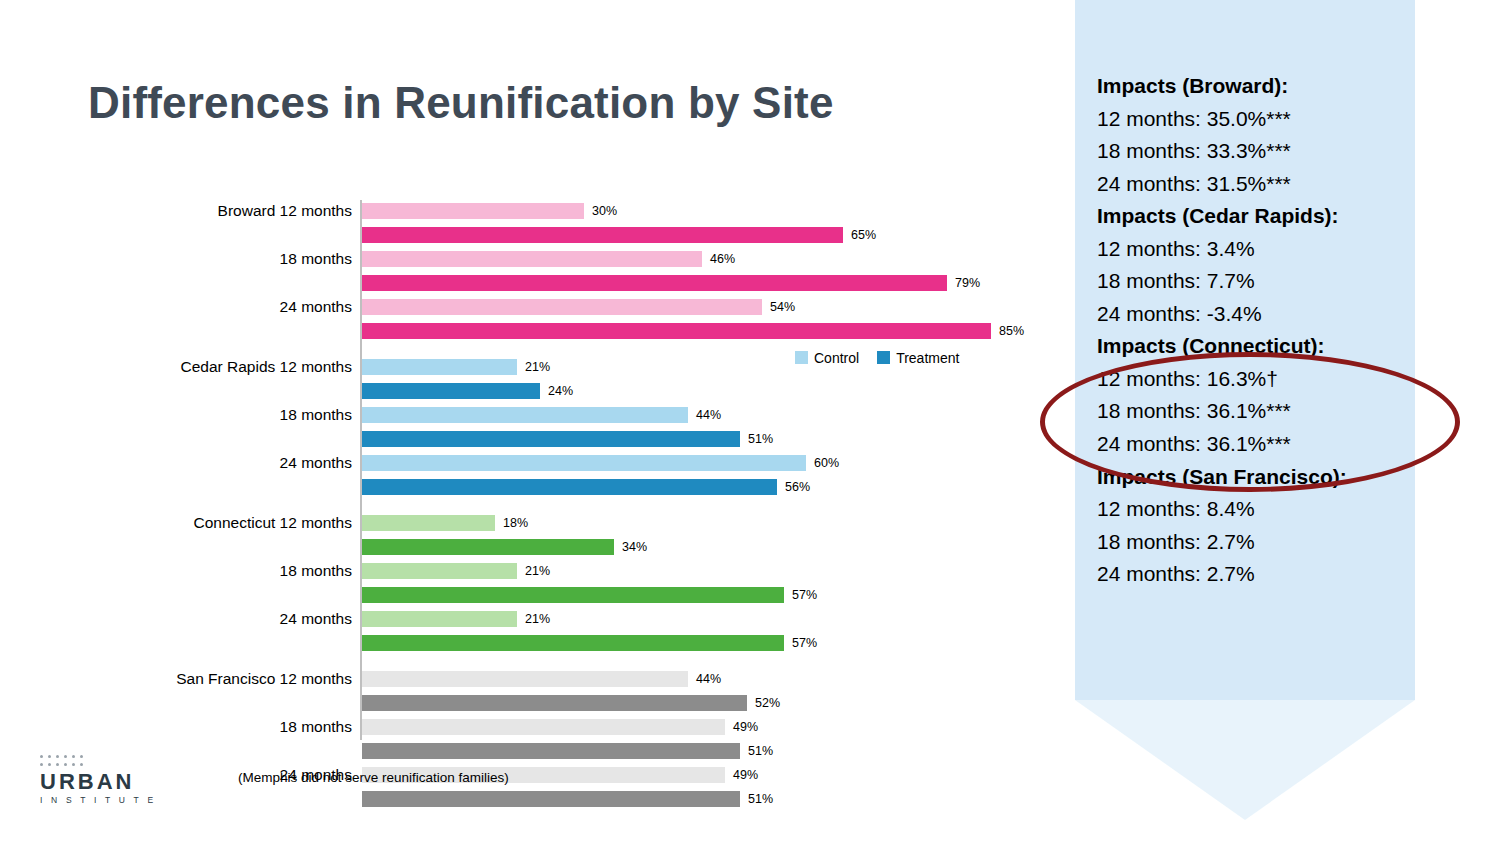Differences in Reunification by Site
Control
Treatment
Broward 12 months
30%
65%
18 months
46%
79%
24 months
54%
85%
Cedar Rapids 12 months
21%
24%
18 months
44%
51%
24 months
60%
56%
Connecticut 12 months
18%
34%
18 months
21%
57%
24 months
21%
57%
San Francisco 12 months
44%
52%
18 months
49%
51%
24 months
49%
51%
(Memphis did not serve reunification families)
URBAN
I N S T I T U T E
Impacts (Broward):
12 months: 35.0%***
18 months: 33.3%***
24 months: 31.5%***
Impacts (Cedar Rapids):
12 months: 3.4%
18 months: 7.7%
24 months: -3.4%
Impacts (Connecticut):
12 months: 16.3%†
18 months: 36.1%***
24 months: 36.1%***
Impacts (San Francisco):
12 months: 8.4%
18 months: 2.7%
24 months: 2.7%